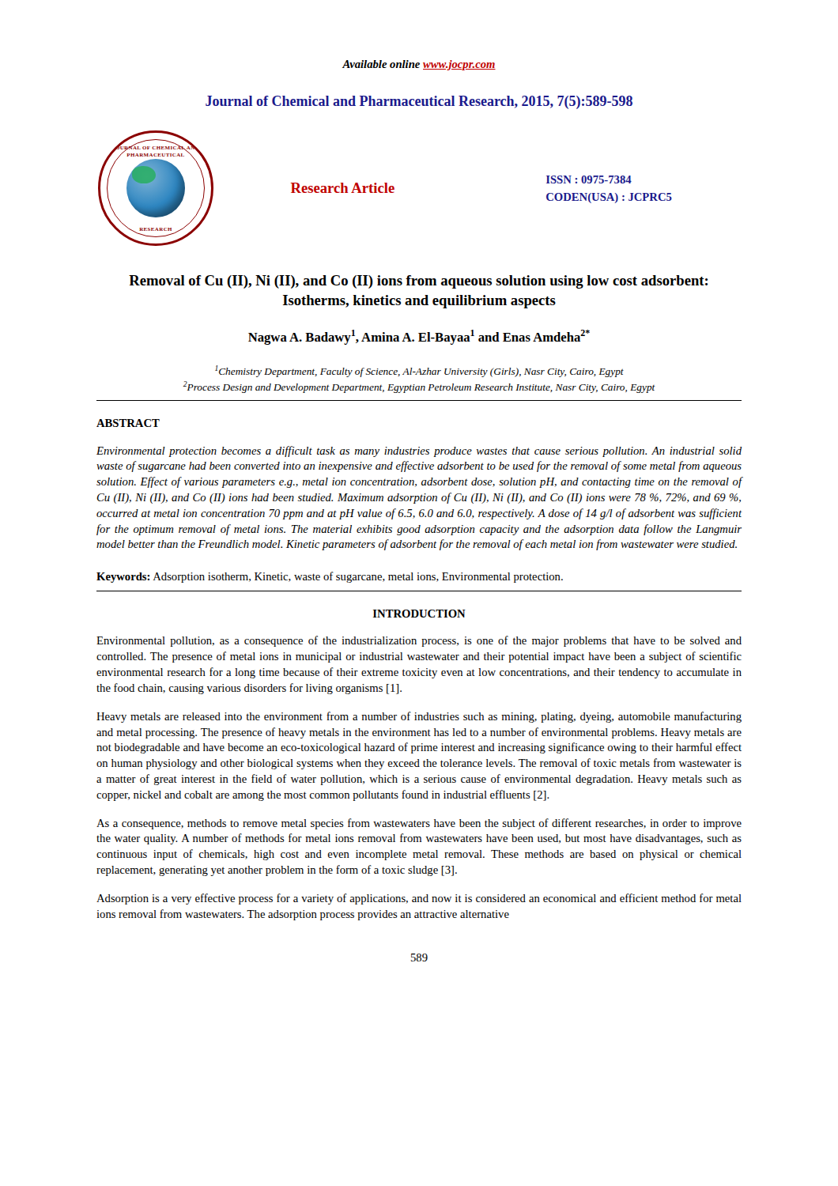Available online www.jocpr.com
Journal of Chemical and Pharmaceutical Research, 2015, 7(5):589-598
Journal of Chemical and Pharmaceutical
Research
Research Article
ISSN : 0975-7384
CODEN(USA) : JCPRC5
Removal of Cu (II), Ni (II), and Co (II) ions from aqueous solution using low cost adsorbent: Isotherms, kinetics and equilibrium aspects
Nagwa A. Badawy1, Amina A. El-Bayaa1 and Enas Amdeha2*
1Chemistry Department, Faculty of Science, Al-Azhar University (Girls), Nasr City, Cairo, Egypt
2Process Design and Development Department, Egyptian Petroleum Research Institute, Nasr City, Cairo, Egypt
ABSTRACT
Environmental protection becomes a difficult task as many industries produce wastes that cause serious pollution. An industrial solid waste of sugarcane had been converted into an inexpensive and effective adsorbent to be used for the removal of some metal from aqueous solution. Effect of various parameters e.g., metal ion concentration, adsorbent dose, solution pH, and contacting time on the removal of Cu (II), Ni (II), and Co (II) ions had been studied. Maximum adsorption of Cu (II), Ni (II), and Co (II) ions were 78 %, 72%, and 69 %, occurred at metal ion concentration 70 ppm and at pH value of 6.5, 6.0 and 6.0, respectively. A dose of 14 g/l of adsorbent was sufficient for the optimum removal of metal ions. The material exhibits good adsorption capacity and the adsorption data follow the Langmuir model better than the Freundlich model. Kinetic parameters of adsorbent for the removal of each metal ion from wastewater were studied.
Keywords: Adsorption isotherm, Kinetic, waste of sugarcane, metal ions, Environmental protection.
INTRODUCTION
Environmental pollution, as a consequence of the industrialization process, is one of the major problems that have to be solved and controlled. The presence of metal ions in municipal or industrial wastewater and their potential impact have been a subject of scientific environmental research for a long time because of their extreme toxicity even at low concentrations, and their tendency to accumulate in the food chain, causing various disorders for living organisms [1].
Heavy metals are released into the environment from a number of industries such as mining, plating, dyeing, automobile manufacturing and metal processing. The presence of heavy metals in the environment has led to a number of environmental problems. Heavy metals are not biodegradable and have become an eco-toxicological hazard of prime interest and increasing significance owing to their harmful effect on human physiology and other biological systems when they exceed the tolerance levels. The removal of toxic metals from wastewater is a matter of great interest in the field of water pollution, which is a serious cause of environmental degradation. Heavy metals such as copper, nickel and cobalt are among the most common pollutants found in industrial effluents [2].
As a consequence, methods to remove metal species from wastewaters have been the subject of different researches, in order to improve the water quality. A number of methods for metal ions removal from wastewaters have been used, but most have disadvantages, such as continuous input of chemicals, high cost and even incomplete metal removal. These methods are based on physical or chemical replacement, generating yet another problem in the form of a toxic sludge [3].
Adsorption is a very effective process for a variety of applications, and now it is considered an economical and efficient method for metal ions removal from wastewaters. The adsorption process provides an attractive alternative
589